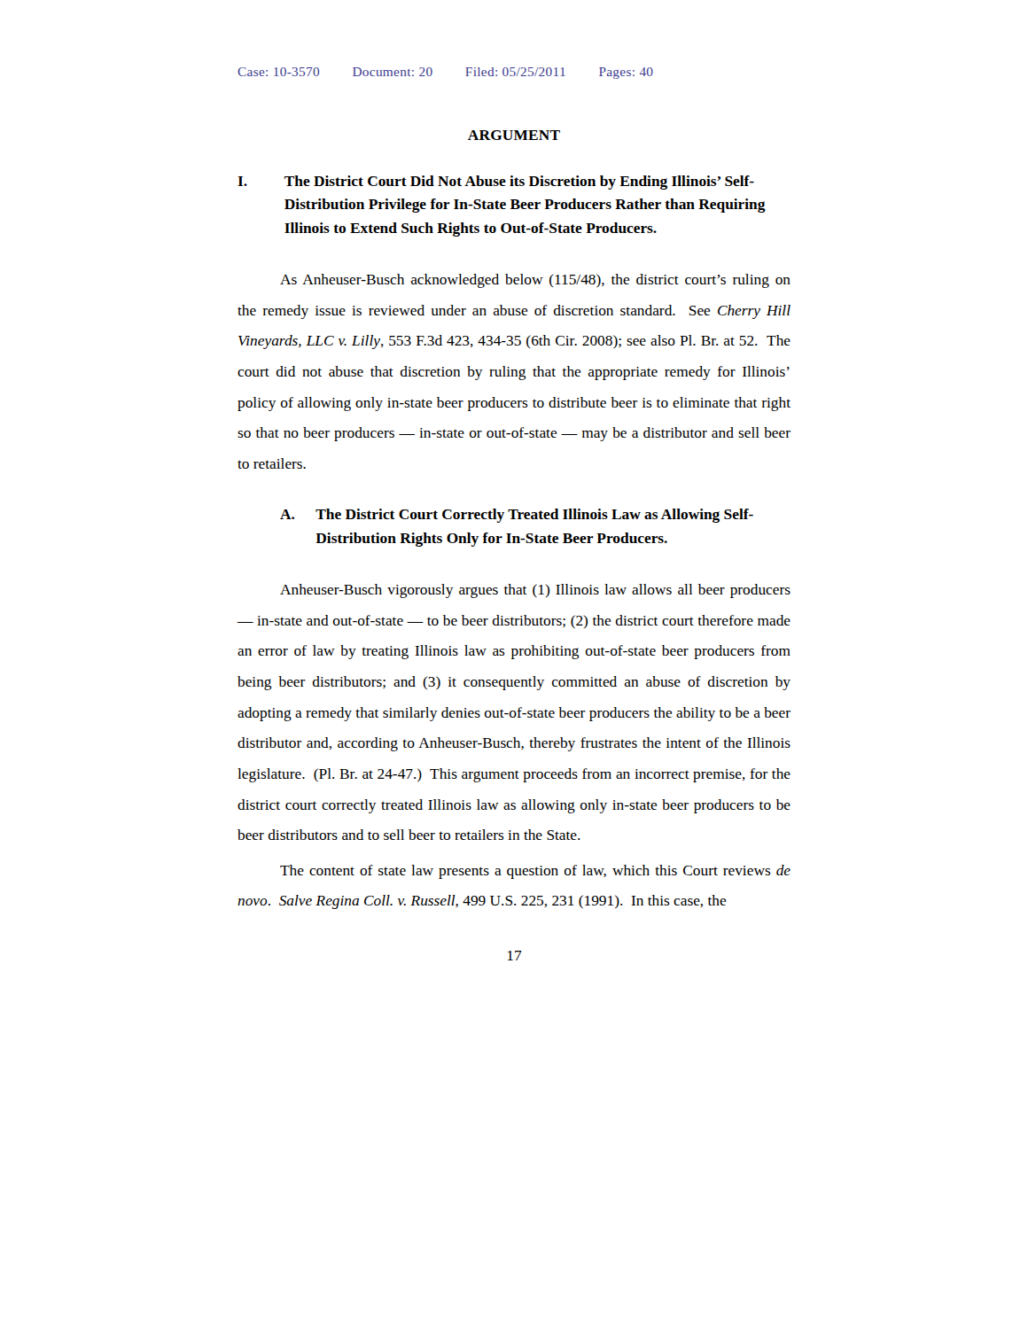Case: 10-3570 Document: 20 Filed: 05/25/2011 Pages: 40
ARGUMENT
I.
The District Court Did Not Abuse its Discretion by Ending Illinois’ Self-Distribution Privilege for In-State Beer Producers Rather than Requiring Illinois to Extend Such Rights to Out-of-State Producers.
As Anheuser-Busch acknowledged below (115/48), the district court’s ruling on the remedy issue is reviewed under an abuse of discretion standard. See Cherry Hill Vineyards, LLC v. Lilly, 553 F.3d 423, 434-35 (6th Cir. 2008); see also Pl. Br. at 52. The court did not abuse that discretion by ruling that the appropriate remedy for Illinois’ policy of allowing only in-state beer producers to distribute beer is to eliminate that right so that no beer producers — in-state or out-of-state — may be a distributor and sell beer to retailers.
A.
The District Court Correctly Treated Illinois Law as Allowing Self-Distribution Rights Only for In-State Beer Producers.
Anheuser-Busch vigorously argues that (1) Illinois law allows all beer producers — in-state and out-of-state — to be beer distributors; (2) the district court therefore made an error of law by treating Illinois law as prohibiting out-of-state beer producers from being beer distributors; and (3) it consequently committed an abuse of discretion by adopting a remedy that similarly denies out-of-state beer producers the ability to be a beer distributor and, according to Anheuser-Busch, thereby frustrates the intent of the Illinois legislature. (Pl. Br. at 24-47.) This argument proceeds from an incorrect premise, for the district court correctly treated Illinois law as allowing only in-state beer producers to be beer distributors and to sell beer to retailers in the State.
The content of state law presents a question of law, which this Court reviews de novo. Salve Regina Coll. v. Russell, 499 U.S. 225, 231 (1991). In this case, the
17